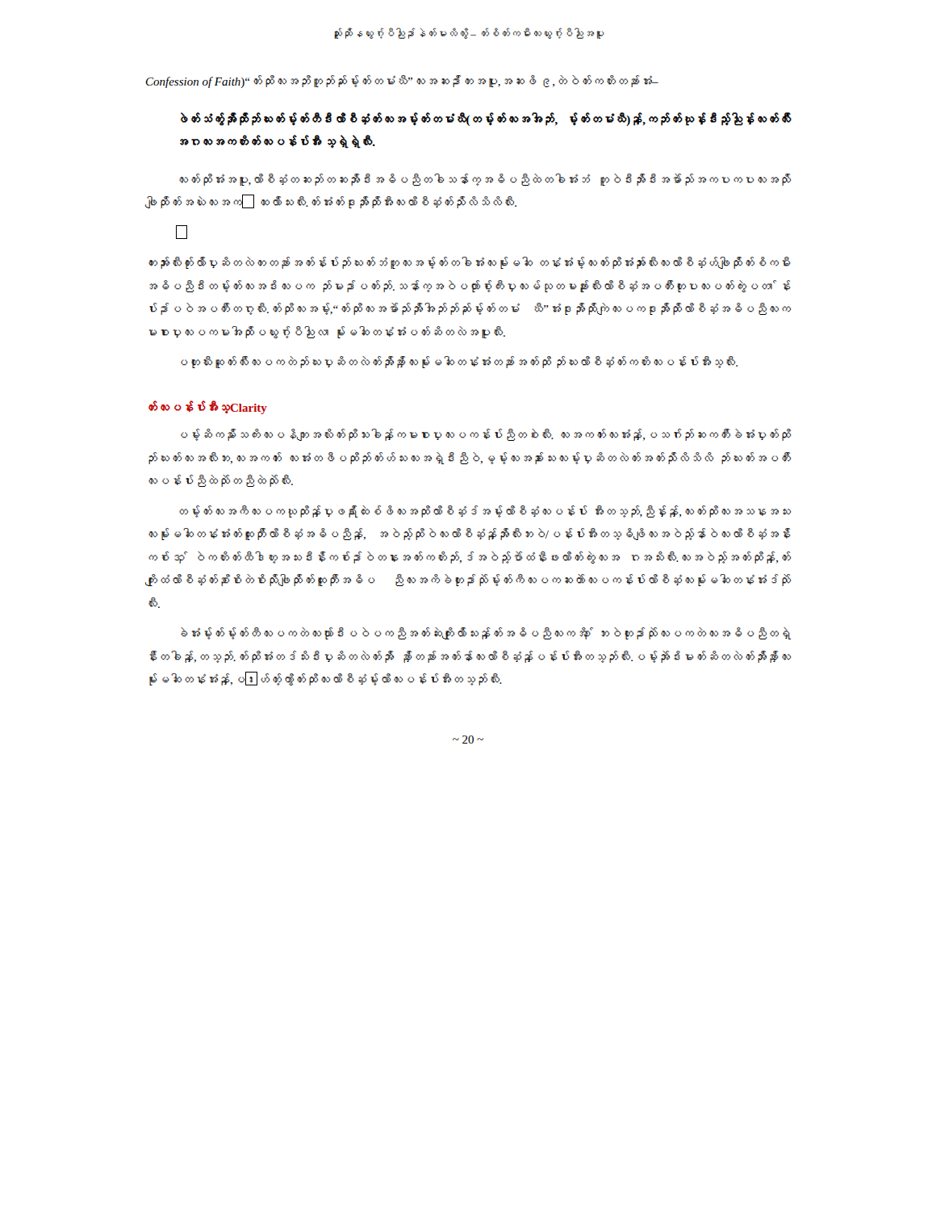သူၣ်ထိၣ်နယွၤဂ့ၢ်ပီညါဒၣ်နဲတၢ်မၤလိလွံၢ် – တၢ်စိတၢ်ကမီၤလၢယွၤဂ့ၢ်ပီညါအပူၤ
Confession of Faith)“တၢ်ထံၣ်လၢအဘံၣ်ဘူဘၣ်ဆၣ်မ့ၢ်တၢ်တမံၤဃီ”လၢအဆၢဒိၣ်တၢအပူၤ,အဆၢဖိ ၉,တဲဝဲတၢ်ကတိၤတဖၣ်အံၤ–
ဖဲတၢ်သံကွၢ်အိၣ်ထိၣ်ဘၣ်ဃးတၢ်မ့ၢ်တၢ်တီဒီးလံာ်စီဆှံတၢ်လၢအမ့ၢ်တၢ်တမံၤဃီ(တမ့ၢ်တၢ်လၢအအါဘၣ်, မ့ၢ်တၢ်တမံၤဃီ)နှၣ်,ကဘၣ်တၢ်ဃုနှၢ်ဒီးသ့ၣ်ညါနှၢ်လၢတၢ်လီၢ်အဂၤလၢအကတိၤတၢ်လၢပနၢ်ပၢၢ်အီၤ သ့ရှဲရှဲလီၤ.
လၢတၢ်ထံၣ်အံၤအပူၤ,လံာ်စီဆှံတဆၢဘၣ်တဆၢအိၣ်ဒီးအဓိပညီတခါသနာ်က့အဓိပညီထဲတခါအံၤဘံ ဘူဝဲဒီးအိၣ်ဒီးအမဲာ်သၣ်အကပၤကပၤလၢအလိၣ်ဖျါထိၣ်တၢ်အယဲၤလၢအက ထၢလိာ်သးလီၤ.တၢ်အံၤတၢ်ဒုးအိၣ်ထိၣ်အီၤလၢလံာ်စီဆှံတၢ်သိၣ်လိသိလိလီၤ.
ကၢးအၢၣ်လီၤတုၢ်လိာ်ပှၤဆိတလဲတၢတဖၣ်အတၢ်နၢ်ပၢၢ်ဘၣ်ဃးတၢ်ဘံဘူလၢအမ့ၢ်တၢ်တခါအံၤလၢမုၢ်မဆါ တနံၤအံၤမ့ၢ်လၢတၢ်ထံၣ်အံၤအၢၣ်လီၤလၢလံာ်စီဆှံဟ်ဖျါထိၣ်တၢ်စိကမီၤအဓိပညီဒီးတမ့ၢ်တၢ်လၢအဒိးလၢပက ဘၣ်မၤဒၣ်ပတၢ်ဘၣ်.သနာ်က့အဝဲပတုာ်စ့ၢ်ကီးပှၤလၢမ်သုတမၢဖုၣ်လီၤလံာ်စီဆှံအပတီၢ်တုၤပၤလၢပတၢ်ကွဲးပတ ၢ်နၢ်ပၢၢ်ဒၣ်ပဝဲအပတီၢ်တဂ့ၤလီၤ.တၢ်ထံၣ်လၢအမ့ၢ်,“တၢ်ထံၣ်လၢအမဲာ်သၣ်အိၣ်အါဘၣ်ဘၣ်ဆၣ်မ့ၢ်တၢ်တမံၤ ဃီ”အံၤဒုးအိၣ်ထိၣ်ကျဲလၢပကဒုးအိၣ်ထိၣ်လံာ်စီဆှံအဓိပညီလၢကမၤစၢၤပှၤလၢပကမၤအါထိၣ်ပယွၤဂ့ၢ်ပီညါလ ၢမုၢ်မဆါတနံၤအံၤပတၢ်ဆိတလဲအပူၤလီၤ.
ပတုၤဃီၤဆူတၢ်လီၢ်လၢပကတဲဘၣ်ဃးပှၤဆိတလဲတၢ်အိၣ်ဖှိၣ်လၢမုၢ်မဆါတနံၤအံၤတဖၣ်အတၢ်ထံၣ် ဘၣ်ဃးလံာ်စီဆှံတၢ်ကတိၤလၢပနၢ်ပၢၢ်အီၤသ့လီၤ.
တၢ်လၢပနၢ်ပၢၢ်အီၤသ့Clarity
ပမ့ၢ်ဆိကမိၣ်သကိးလၢပနိဘျၢအလိၤတၢ်ထံၣ်သၢခါနှၣ်ကမၤစၢၤပှၤလၢပကနၢ်ပၢၢ်ညီတစဲးလီၤ. လၢအကတၢၢ်လၢအံၤနှၣ်,ပသဂၢၢ်ဘၣ်ဆၢကတီၢ်ခဲအံၤပှၤတၢ်ထံၣ်ဘၣ်ဃးတၢ်လၢအလီၤဘၢ,လၢအကတၢၢ် လၢအံၤတဖီပထံၣ်ဘၣ်တၢ်ဟ်သးလၢအရှဲဒီးညီဝဲ,မ့မ့ၢ်လၢအခၢၣ်သးလၢမ့ၢ်ပှၤဆိတလဲတၢ်အတၢ်သိၣ်လိသိလိ ဘၣ်ဃးတၢ်အပတီၢ်လၢပနၢ်ပၢၢ်ညီထဲလဲၣ်တညီထဲလဲၣ်လီၤ.
တမ့ၢ်တၢ်လၢအကီလၢပကဃုထံၣ်နှၣ်ပှၤဖရိၣ်ထဲးစ်ဖိလၢအထံၣ်လံာ်စီဆှံဒ်အမ့ၢ်လံာ်စီဆှံလၢပနၢ်ပၢၢ် အီၤတသ့ဘၣ်,ညီနှၢ်နှၣ်,လၢတၢ်ထံၣ်လၢအသနၤအသးလၢမုၢ်မဆါတနံၤအံၤတၢ်ထူးတီၣ်လံာ်စီဆှံအဓိပညီနှၣ်, အဝဲသ့ၣ်ထံၣ်ဝဲလၢလံာ်စီဆှံနှၣ်အိၣ်လီၤဘၢဝဲ/ပနၢ်ပၢၢ်အီၤတသ့ဓိဖျိလၢအဝဲသ့ၣ်နာ်ဝဲလၢလံာ်စီဆှံအနိၢ်ကစၢ်ဒ ၣ်ဝဲကတိၤတၢ်ထီဒါက့ၤအသးဒီးနိၢ်ကစၢ်ဒၣ်ဝဲတနၢၤအတၢ်ကတိၤဘၣ်,ဒ်အဝဲသ့ၣ်ပဲာ်ထံနီၤဖးလံာ်တၢ်ကွဲးလၢအ ဂၤအသိးလီၤ.လၢအဝဲသ့ၣ်အတၢ်ထံၣ်နှၣ်,တၢ်ကျိုးထံလံာ်စီဆှံတၢ်စံၣ်စိၤတဲစိၤလိၣ်ဖျါထိၣ်တၢ်ထူးတီၣ်အဓိပ ညီလၢအကိခဲတုၤဒၣ်လဲၣ်မ့ၢ်တၢ်ကီလၢပကဆၢတဲာ်လၢပကနၢ်ပၢၢ်လံာ်စီဆှံလၢမုၢ်မဆါတနံၤအံၤဒ်လဲၣ်လီၤ.
ခဲအံၤမ့ၢ်တၢ်မ့ၢ်တၢ်တီလၢပကတဲလၢဃုာ်ဒီးပဝဲပကညီအတၢ်ဆဲးကျိုးလိာ်သးနှၣ်တၢ်အဓိပညီလၢကအိ ၣ်ဘၢဝဲတုၤဒၣ်လဲၣ်လၢပကတဲလၢအဓိပညီတရှဲနီၢ်တခါနှၣ်,တသ့ဘၣ်.တၢ်ထံၣ်အံၤတဒ်သိးဒီးပှၤဆိတလဲတၢ်အိၣ် ဖှိၣ်တဖၣ်အတၢ်နာ်လၢလံာ်စီဆှံနှၣ်ပနၢ်ပၢၢ်အီၤတသ့ဘၣ်လီၤ.ပမ့ၢ်အဲၣ်ဒိးမၤတၢ်ဆိတလဲတၢ်အိၣ်ဖှိၣ်လၢ မုၢ်မဆါတနံၤအံၤနှၣ်,ပ ၢးဟ်တ့ၢ်ကွံာ်တၢ်ထံၣ်လၢလံာ်စီဆှံမ့ၢ်လံာ်လၢပနၢ်ပၢၢ်အီၤတသ့ဘၣ်လီၤ.
~ 20 ~